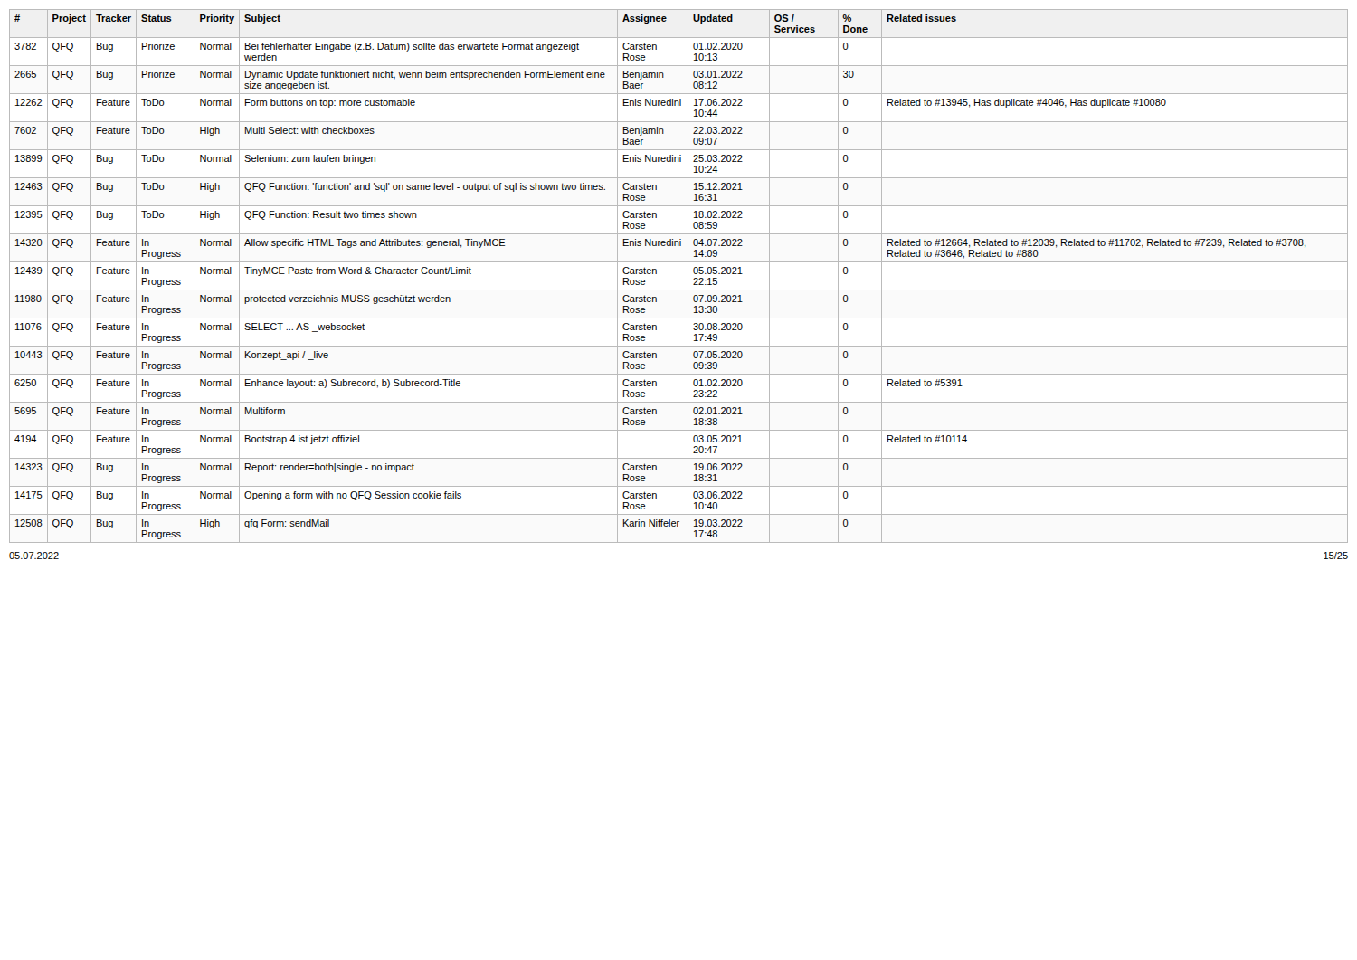| # | Project | Tracker | Status | Priority | Subject | Assignee | Updated | OS / Services | % Done | Related issues |
| --- | --- | --- | --- | --- | --- | --- | --- | --- | --- | --- |
| 3782 | QFQ | Bug | Priorize | Normal | Bei fehlerhafter Eingabe (z.B. Datum) sollte das erwartete Format angezeigt werden | Carsten Rose | 01.02.2020 10:13 | | 0 | |
| 2665 | QFQ | Bug | Priorize | Normal | Dynamic Update funktioniert nicht, wenn beim entsprechenden FormElement eine size angegeben ist. | Benjamin Baer | 03.01.2022 08:12 | | 30 | |
| 12262 | QFQ | Feature | ToDo | Normal | Form buttons on top: more customable | Enis Nuredini | 17.06.2022 10:44 | | 0 | Related to #13945, Has duplicate #4046, Has duplicate #10080 |
| 7602 | QFQ | Feature | ToDo | High | Multi Select: with checkboxes | Benjamin Baer | 22.03.2022 09:07 | | 0 | |
| 13899 | QFQ | Bug | ToDo | Normal | Selenium: zum laufen bringen | Enis Nuredini | 25.03.2022 10:24 | | 0 | |
| 12463 | QFQ | Bug | ToDo | High | QFQ Function: 'function' and 'sql' on same level - output of sql is shown two times. | Carsten Rose | 15.12.2021 16:31 | | 0 | |
| 12395 | QFQ | Bug | ToDo | High | QFQ Function: Result two times shown | Carsten Rose | 18.02.2022 08:59 | | 0 | |
| 14320 | QFQ | Feature | In Progress | Normal | Allow specific HTML Tags and Attributes: general, TinyMCE | Enis Nuredini | 04.07.2022 14:09 | | 0 | Related to #12664, Related to #12039, Related to #11702, Related to #7239, Related to #3708, Related to #3646, Related to #880 |
| 12439 | QFQ | Feature | In Progress | Normal | TinyMCE Paste from Word & Character Count/Limit | Carsten Rose | 05.05.2021 22:15 | | 0 | |
| 11980 | QFQ | Feature | In Progress | Normal | protected verzeichnis MUSS geschützt werden | Carsten Rose | 07.09.2021 13:30 | | 0 | |
| 11076 | QFQ | Feature | In Progress | Normal | SELECT ... AS _websocket | Carsten Rose | 30.08.2020 17:49 | | 0 | |
| 10443 | QFQ | Feature | In Progress | Normal | Konzept_api / _live | Carsten Rose | 07.05.2020 09:39 | | 0 | |
| 6250 | QFQ | Feature | In Progress | Normal | Enhance layout: a) Subrecord, b) Subrecord-Title | Carsten Rose | 01.02.2020 23:22 | | 0 | Related to #5391 |
| 5695 | QFQ | Feature | In Progress | Normal | Multiform | Carsten Rose | 02.01.2021 18:38 | | 0 | |
| 4194 | QFQ | Feature | In Progress | Normal | Bootstrap 4 ist jetzt offiziel | | 03.05.2021 20:47 | | 0 | Related to #10114 |
| 14323 | QFQ | Bug | In Progress | Normal | Report: render=both/single - no impact | Carsten Rose | 19.06.2022 18:31 | | 0 | |
| 14175 | QFQ | Bug | In Progress | Normal | Opening a form with no QFQ Session cookie fails | Carsten Rose | 03.06.2022 10:40 | | 0 | |
| 12508 | QFQ | Bug | In Progress | High | qfq Form: sendMail | Karin Niffeler | 19.03.2022 17:48 | | 0 | |
05.07.2022 15/25